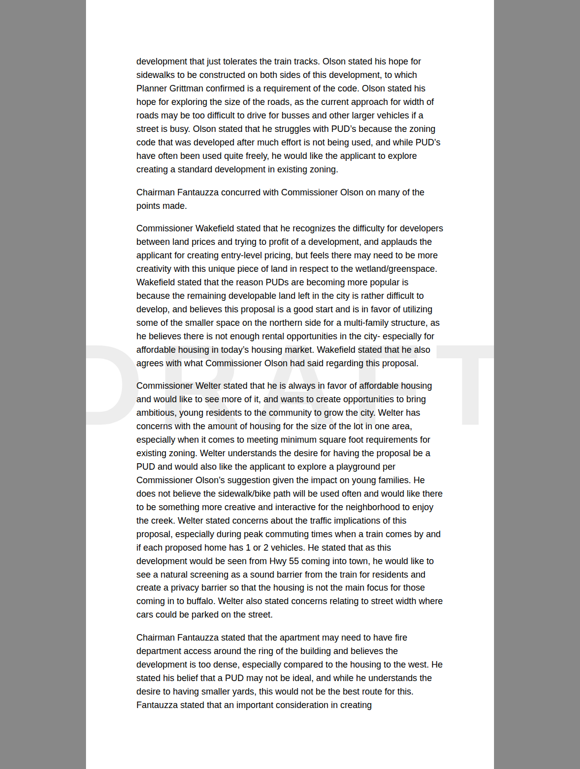DRAFT
development that just tolerates the train tracks. Olson stated his hope for sidewalks to be constructed on both sides of this development, to which Planner Grittman confirmed is a requirement of the code. Olson stated his hope for exploring the size of the roads, as the current approach for width of roads may be too difficult to drive for busses and other larger vehicles if a street is busy. Olson stated that he struggles with PUD’s because the zoning code that was developed after much effort is not being used, and while PUD’s have often been used quite freely, he would like the applicant to explore creating a standard development in existing zoning.
Chairman Fantauzza concurred with Commissioner Olson on many of the points made.
Commissioner Wakefield stated that he recognizes the difficulty for developers between land prices and trying to profit of a development, and applauds the applicant for creating entry-level pricing, but feels there may need to be more creativity with this unique piece of land in respect to the wetland/greenspace. Wakefield stated that the reason PUDs are becoming more popular is because the remaining developable land left in the city is rather difficult to develop, and believes this proposal is a good start and is in favor of utilizing some of the smaller space on the northern side for a multi-family structure, as he believes there is not enough rental opportunities in the city- especially for affordable housing in today’s housing market. Wakefield stated that he also agrees with what Commissioner Olson had said regarding this proposal.
Commissioner Welter stated that he is always in favor of affordable housing and would like to see more of it, and wants to create opportunities to bring ambitious, young residents to the community to grow the city. Welter has concerns with the amount of housing for the size of the lot in one area, especially when it comes to meeting minimum square foot requirements for existing zoning. Welter understands the desire for having the proposal be a PUD and would also like the applicant to explore a playground per Commissioner Olson’s suggestion given the impact on young families. He does not believe the sidewalk/bike path will be used often and would like there to be something more creative and interactive for the neighborhood to enjoy the creek. Welter stated concerns about the traffic implications of this proposal, especially during peak commuting times when a train comes by and if each proposed home has 1 or 2 vehicles. He stated that as this development would be seen from Hwy 55 coming into town, he would like to see a natural screening as a sound barrier from the train for residents and create a privacy barrier so that the housing is not the main focus for those coming in to buffalo. Welter also stated concerns relating to street width where cars could be parked on the street.
Chairman Fantauzza stated that the apartment may need to have fire department access around the ring of the building and believes the development is too dense, especially compared to the housing to the west. He stated his belief that a PUD may not be ideal, and while he understands the desire to having smaller yards, this would not be the best route for this. Fantauzza stated that an important consideration in creating